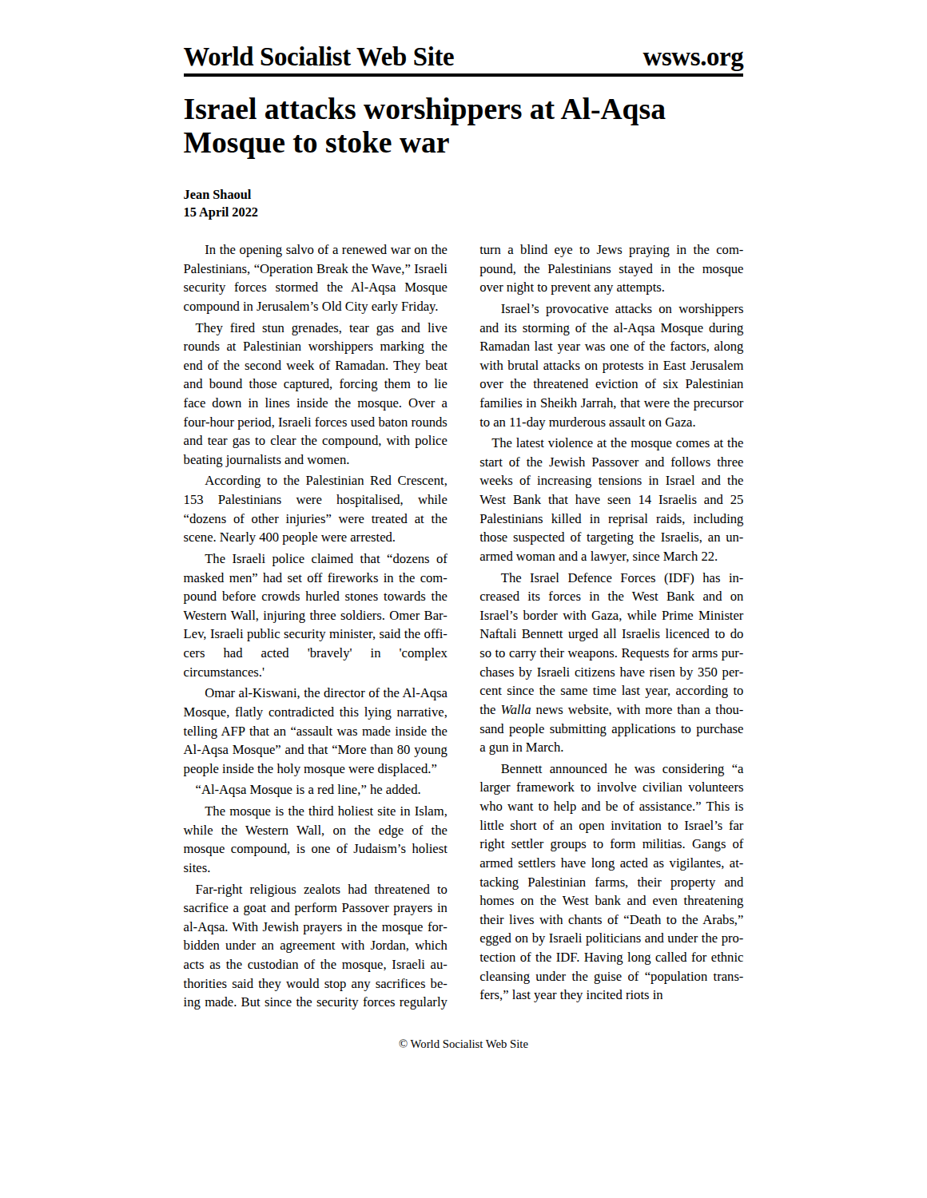World Socialist Web Site wsws.org
Israel attacks worshippers at Al-Aqsa Mosque to stoke war
Jean Shaoul 15 April 2022
In the opening salvo of a renewed war on the Palestinians, “Operation Break the Wave,” Israeli security forces stormed the Al-Aqsa Mosque compound in Jerusalem’s Old City early Friday.
They fired stun grenades, tear gas and live rounds at Palestinian worshippers marking the end of the second week of Ramadan. They beat and bound those captured, forcing them to lie face down in lines inside the mosque. Over a four-hour period, Israeli forces used baton rounds and tear gas to clear the compound, with police beating journalists and women.
According to the Palestinian Red Crescent, 153 Palestinians were hospitalised, while “dozens of other injuries” were treated at the scene. Nearly 400 people were arrested.
The Israeli police claimed that “dozens of masked men” had set off fireworks in the compound before crowds hurled stones towards the Western Wall, injuring three soldiers. Omer Bar-Lev, Israeli public security minister, said the officers had acted 'bravely' in 'complex circumstances.'
Omar al-Kiswani, the director of the Al-Aqsa Mosque, flatly contradicted this lying narrative, telling AFP that an “assault was made inside the Al-Aqsa Mosque” and that “More than 80 young people inside the holy mosque were displaced.”
“Al-Aqsa Mosque is a red line,” he added.
The mosque is the third holiest site in Islam, while the Western Wall, on the edge of the mosque compound, is one of Judaism’s holiest sites.
Far-right religious zealots had threatened to sacrifice a goat and perform Passover prayers in al-Aqsa. With Jewish prayers in the mosque forbidden under an agreement with Jordan, which acts as the custodian of the mosque, Israeli authorities said they would stop any sacrifices being made. But since the security forces regularly turn a blind eye to Jews praying in the compound, the Palestinians stayed in the mosque over night to prevent any attempts.
Israel’s provocative attacks on worshippers and its storming of the al-Aqsa Mosque during Ramadan last year was one of the factors, along with brutal attacks on protests in East Jerusalem over the threatened eviction of six Palestinian families in Sheikh Jarrah, that were the precursor to an 11-day murderous assault on Gaza.
The latest violence at the mosque comes at the start of the Jewish Passover and follows three weeks of increasing tensions in Israel and the West Bank that have seen 14 Israelis and 25 Palestinians killed in reprisal raids, including those suspected of targeting the Israelis, an unarmed woman and a lawyer, since March 22.
The Israel Defence Forces (IDF) has increased its forces in the West Bank and on Israel’s border with Gaza, while Prime Minister Naftali Bennett urged all Israelis licenced to do so to carry their weapons. Requests for arms purchases by Israeli citizens have risen by 350 percent since the same time last year, according to the Walla news website, with more than a thousand people submitting applications to purchase a gun in March.
Bennett announced he was considering “a larger framework to involve civilian volunteers who want to help and be of assistance.” This is little short of an open invitation to Israel’s far right settler groups to form militias. Gangs of armed settlers have long acted as vigilantes, attacking Palestinian farms, their property and homes on the West bank and even threatening their lives with chants of “Death to the Arabs,” egged on by Israeli politicians and under the protection of the IDF. Having long called for ethnic cleansing under the guise of “population transfers,” last year they incited riots in
© World Socialist Web Site